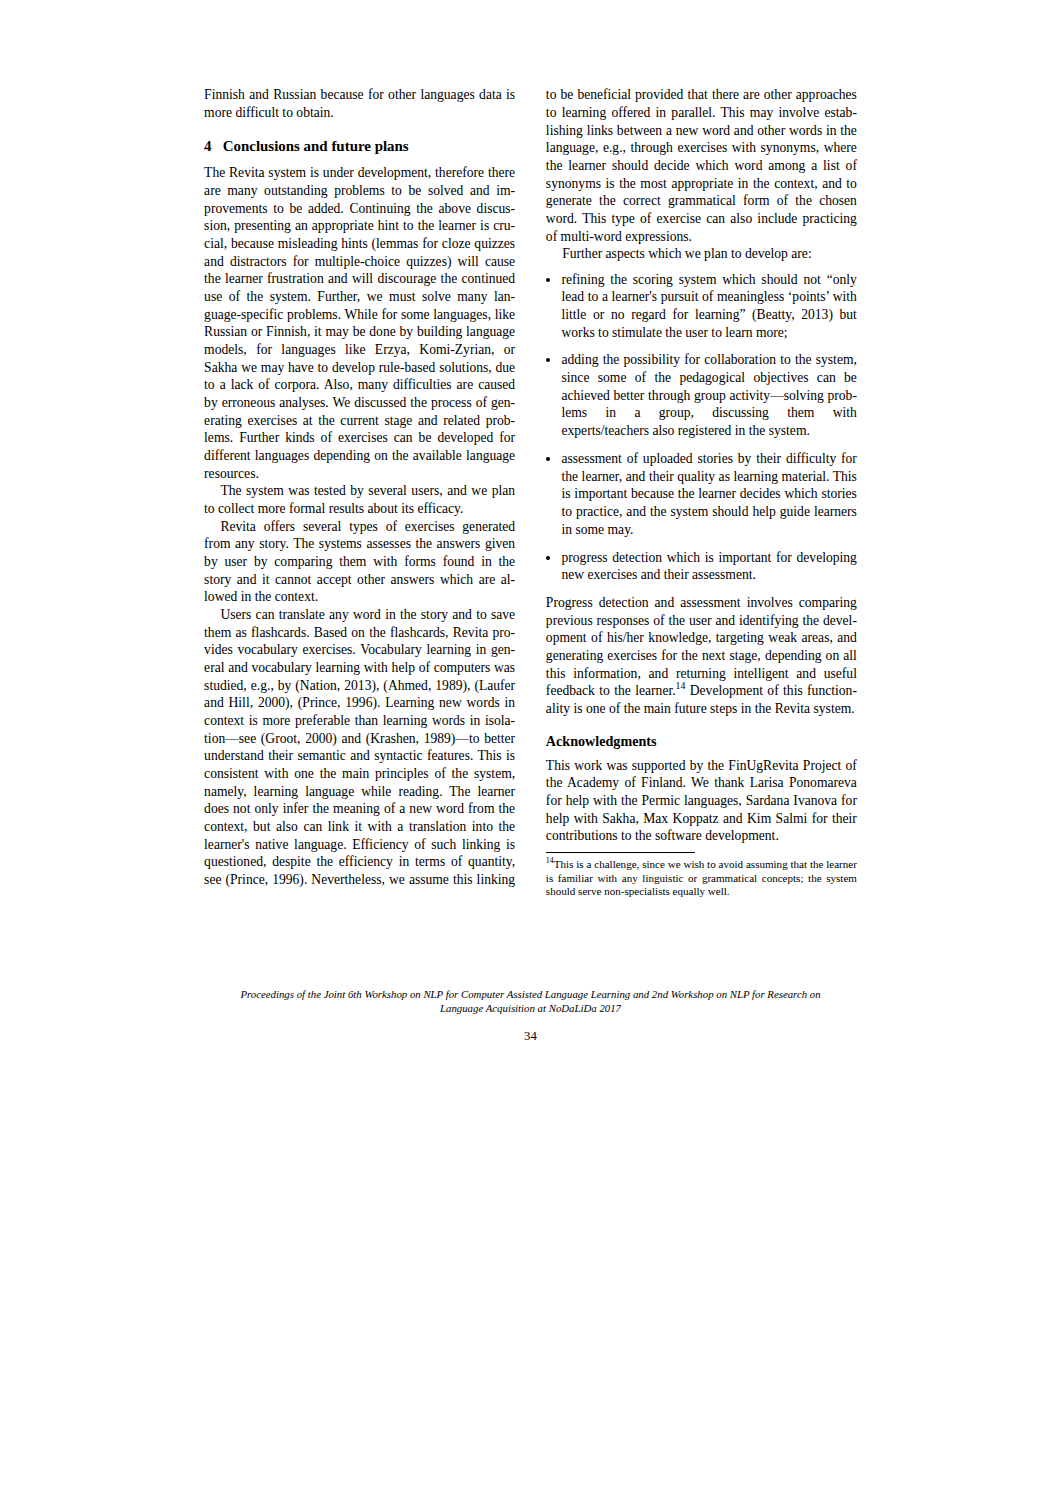Finnish and Russian because for other languages data is more difficult to obtain.
4 Conclusions and future plans
The Revita system is under development, therefore there are many outstanding problems to be solved and improvements to be added. Continuing the above discussion, presenting an appropriate hint to the learner is crucial, because misleading hints (lemmas for cloze quizzes and distractors for multiple-choice quizzes) will cause the learner frustration and will discourage the continued use of the system. Further, we must solve many language-specific problems. While for some languages, like Russian or Finnish, it may be done by building language models, for languages like Erzya, Komi-Zyrian, or Sakha we may have to develop rule-based solutions, due to a lack of corpora. Also, many difficulties are caused by erroneous analyses. We discussed the process of generating exercises at the current stage and related problems. Further kinds of exercises can be developed for different languages depending on the available language resources.
The system was tested by several users, and we plan to collect more formal results about its efficacy.
Revita offers several types of exercises generated from any story. The systems assesses the answers given by user by comparing them with forms found in the story and it cannot accept other answers which are allowed in the context.
Users can translate any word in the story and to save them as flashcards. Based on the flashcards, Revita provides vocabulary exercises. Vocabulary learning in general and vocabulary learning with help of computers was studied, e.g., by (Nation, 2013), (Ahmed, 1989), (Laufer and Hill, 2000), (Prince, 1996). Learning new words in context is more preferable than learning words in isolation—see (Groot, 2000) and (Krashen, 1989)—to better understand their semantic and syntactic features. This is consistent with one the main principles of the system, namely, learning language while reading. The learner does not only infer the meaning of a new word from the context, but also can link it with a translation into the learner's native language. Efficiency of such linking is questioned, despite the efficiency in terms of quantity, see (Prince, 1996). Nevertheless, we assume this linking to be beneficial provided that there are other approaches to learning offered in parallel. This may involve establishing links between a new word and other words in the language, e.g., through exercises with synonyms, where the learner should decide which word among a list of synonyms is the most appropriate in the context, and to generate the correct grammatical form of the chosen word. This type of exercise can also include practicing of multi-word expressions.
Further aspects which we plan to develop are:
refining the scoring system which should not “only lead to a learner's pursuit of meaningless ‘points’ with little or no regard for learning” (Beatty, 2013) but works to stimulate the user to learn more;
adding the possibility for collaboration to the system, since some of the pedagogical objectives can be achieved better through group activity—solving problems in a group, discussing them with experts/teachers also registered in the system.
assessment of uploaded stories by their difficulty for the learner, and their quality as learning material. This is important because the learner decides which stories to practice, and the system should help guide learners in some may.
progress detection which is important for developing new exercises and their assessment.
Progress detection and assessment involves comparing previous responses of the user and identifying the development of his/her knowledge, targeting weak areas, and generating exercises for the next stage, depending on all this information, and returning intelligent and useful feedback to the learner.14 Development of this functionality is one of the main future steps in the Revita system.
Acknowledgments
This work was supported by the FinUgRevita Project of the Academy of Finland. We thank Larisa Ponomareva for help with the Permic languages, Sardana Ivanova for help with Sakha, Max Koppatz and Kim Salmi for their contributions to the software development.
14This is a challenge, since we wish to avoid assuming that the learner is familiar with any linguistic or grammatical concepts; the system should serve non-specialists equally well.
Proceedings of the Joint 6th Workshop on NLP for Computer Assisted Language Learning and 2nd Workshop on NLP for Research on
Language Acquisition at NoDaLiDa 2017
34